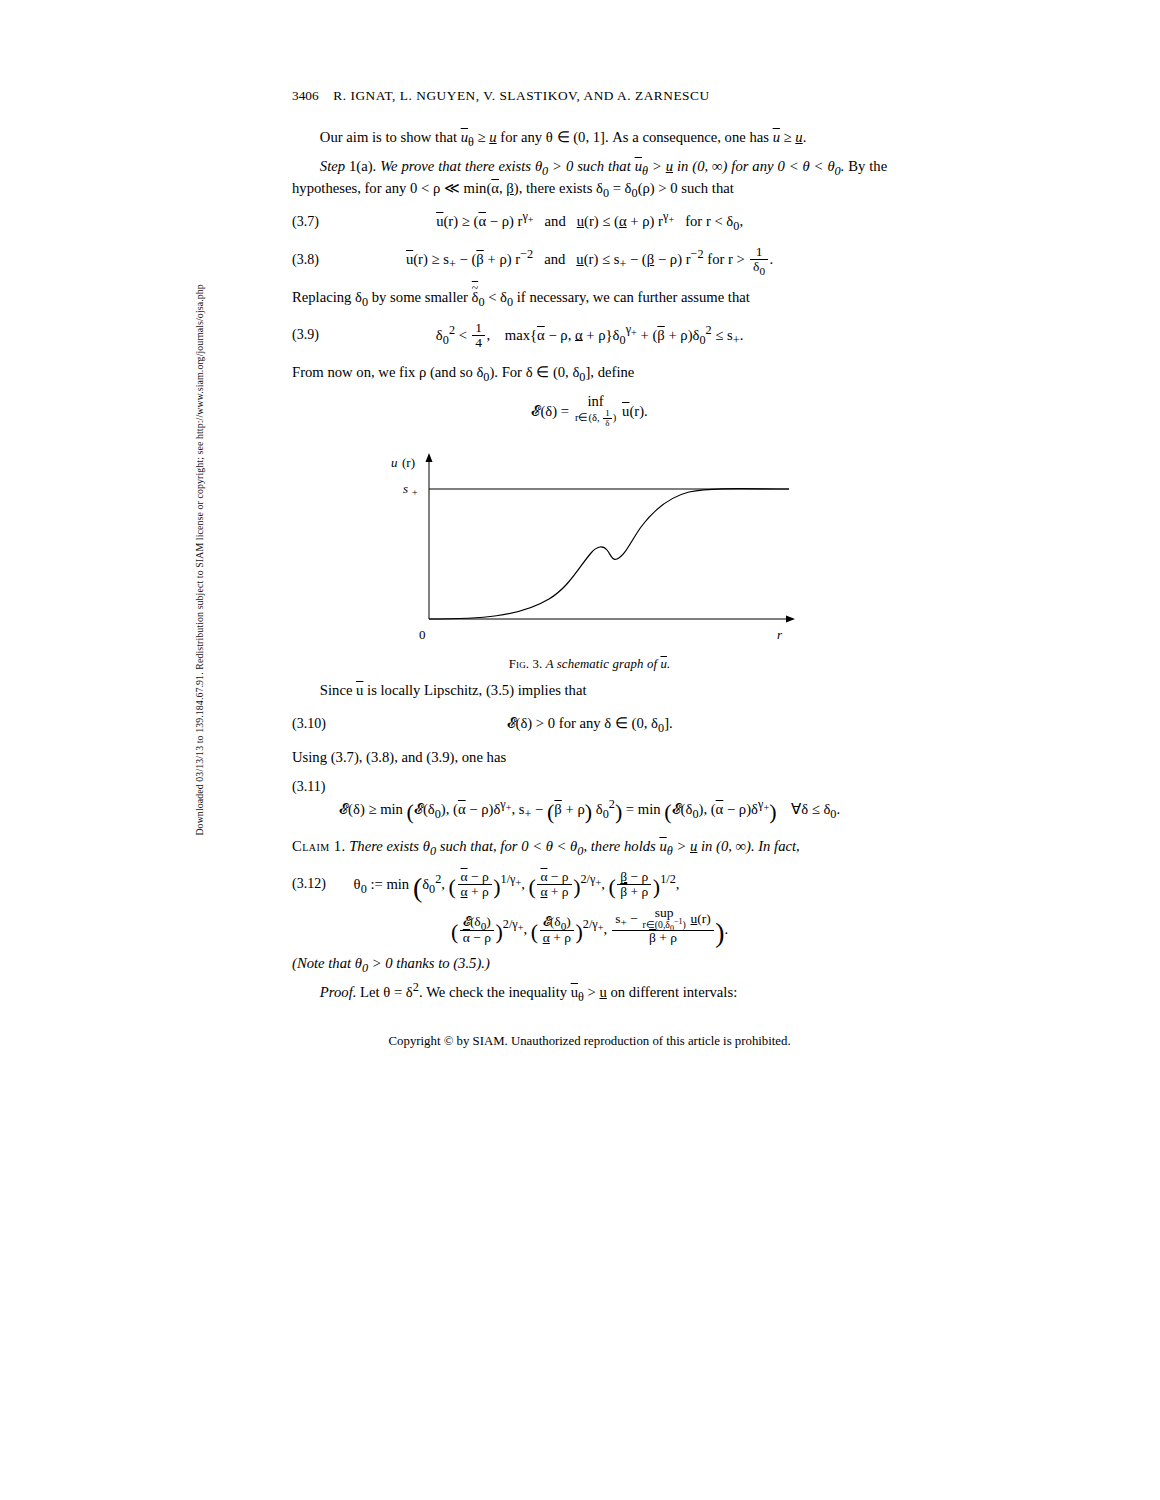Downloaded 03/13/13 to 139.184.67.91. Redistribution subject to SIAM license or copyright; see http://www.siam.org/journals/ojsa.php
3406 R. IGNAT, L. NGUYEN, V. SLASTIKOV, AND A. ZARNESCU
Our aim is to show that uθ ≥ u for any θ ∈ (0, 1]. As a consequence, one has u ≥ u.
Step 1(a). We prove that there exists θ0 > 0 such that uθ > u in (0, ∞) for any 0 < θ < θ0. By the hypotheses, for any 0 < ρ ≪ min(α, β), there exists δ0 = δ0(ρ) > 0 such that
(3.7)
u(r) ≥ (α − ρ) rγ+ and u(r) ≤ (α + ρ) rγ+ for r < δ0,
(3.8)
u(r) ≥ s+ − (β + ρ) r−2 and u(r) ≤ s+ − (β − ρ) r−2 for r > 1 δ0.
Replacing δ0 by some smaller ~δ0 < δ0 if necessary, we can further assume that
(3.9)
δ02 < 14, max{α − ρ, α + ρ}δ0γ+ + (β + ρ)δ02 ≤ s+.
From now on, we fix ρ (and so δ0). For δ ∈ (0, δ0], define
𝓔(δ) = inf r∈(δ, 1 δ) u(r).
u ‾ (r) s + 0 r
Fig. 3. A schematic graph of u.
Since u is locally Lipschitz, (3.5) implies that
(3.10)
𝓔(δ) > 0 for any δ ∈ (0, δ0].
Using (3.7), (3.8), and (3.9), one has
(3.11)
𝓔(δ) ≥ min (𝓔(δ0), (α − ρ)δγ+, s+ − (β + ρ) δ02) = min (𝓔(δ0), (α − ρ)δγ+) ∀δ ≤ δ0.
Claim 1. There exists θ0 such that, for 0 < θ < θ0, there holds uθ > u in (0, ∞). In fact,
(3.12)
θ0 := min (δ02, (α − ρ α + ρ)1/γ+, (α − ρ α + ρ)2/γ+, (β − ρ β + ρ)1/2,
(𝓔(δ0) α − ρ)2/γ+, (𝓔(δ0) α + ρ)2/γ+, s+ − sup r∈(0,δ0−1) u(r) β + ρ).
(Note that θ0 > 0 thanks to (3.5).)
Proof. Let θ = δ2. We check the inequality uθ > u on different intervals:
Copyright © by SIAM. Unauthorized reproduction of this article is prohibited.